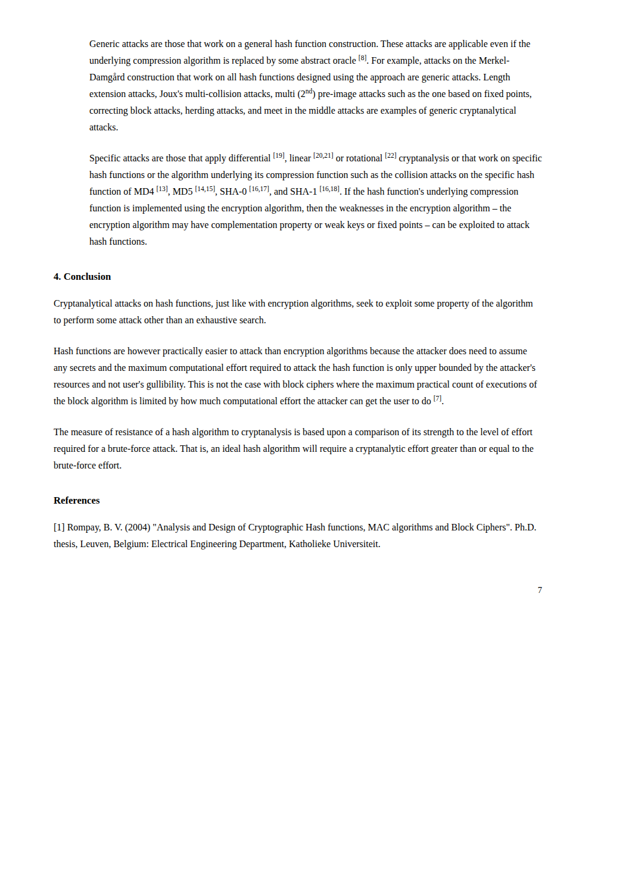Generic attacks are those that work on a general hash function construction. These attacks are applicable even if the underlying compression algorithm is replaced by some abstract oracle [8]. For example, attacks on the Merkel-Damgård construction that work on all hash functions designed using the approach are generic attacks. Length extension attacks, Joux's multi-collision attacks, multi (2nd) pre-image attacks such as the one based on fixed points, correcting block attacks, herding attacks, and meet in the middle attacks are examples of generic cryptanalytical attacks.
Specific attacks are those that apply differential [19], linear [20,21] or rotational [22] cryptanalysis or that work on specific hash functions or the algorithm underlying its compression function such as the collision attacks on the specific hash function of MD4 [13], MD5 [14,15], SHA-0 [16,17], and SHA-1 [16,18]. If the hash function's underlying compression function is implemented using the encryption algorithm, then the weaknesses in the encryption algorithm – the encryption algorithm may have complementation property or weak keys or fixed points – can be exploited to attack hash functions.
4. Conclusion
Cryptanalytical attacks on hash functions, just like with encryption algorithms, seek to exploit some property of the algorithm to perform some attack other than an exhaustive search.
Hash functions are however practically easier to attack than encryption algorithms because the attacker does need to assume any secrets and the maximum computational effort required to attack the hash function is only upper bounded by the attacker's resources and not user's gullibility. This is not the case with block ciphers where the maximum practical count of executions of the block algorithm is limited by how much computational effort the attacker can get the user to do [7].
The measure of resistance of a hash algorithm to cryptanalysis is based upon a comparison of its strength to the level of effort required for a brute-force attack. That is, an ideal hash algorithm will require a cryptanalytic effort greater than or equal to the brute-force effort.
References
[1] Rompay, B. V. (2004) "Analysis and Design of Cryptographic Hash functions, MAC algorithms and Block Ciphers". Ph.D. thesis, Leuven, Belgium: Electrical Engineering Department, Katholieke Universiteit.
7